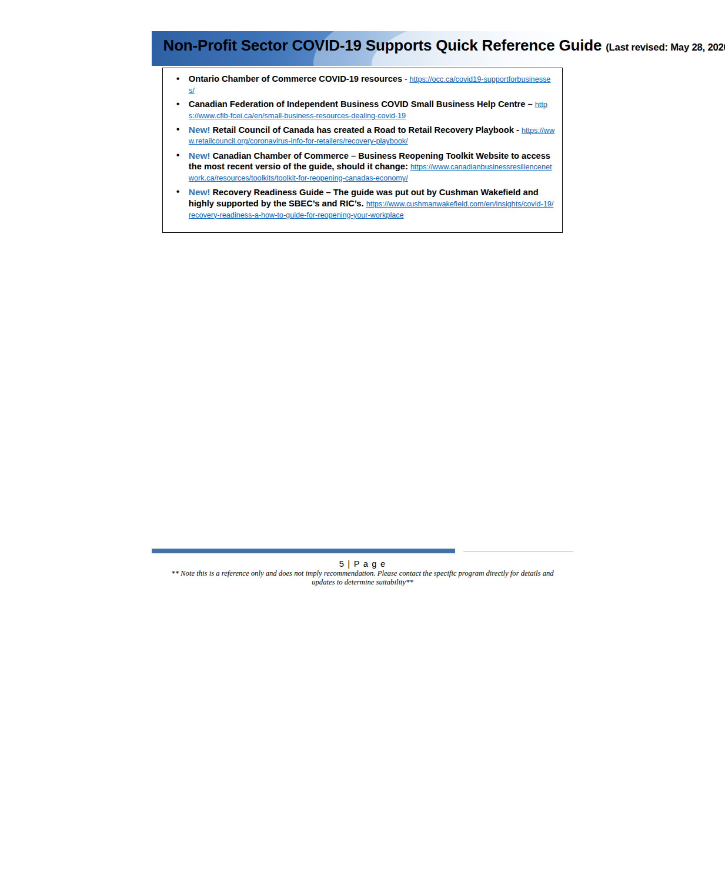Non-Profit Sector COVID-19 Supports Quick Reference Guide (Last revised: May 28, 2020)
Ontario Chamber of Commerce COVID-19 resources - https://occ.ca/covid19-supportforbusinesses/
Canadian Federation of Independent Business COVID Small Business Help Centre – https://www.cfib-fcei.ca/en/small-business-resources-dealing-covid-19
New! Retail Council of Canada has created a Road to Retail Recovery Playbook - https://www.retailcouncil.org/coronavirus-info-for-retailers/recovery-playbook/
New! Canadian Chamber of Commerce – Business Reopening Toolkit Website to access the most recent versio of the guide, should it change: https://www.canadianbusinessresiliencenetwork.ca/resources/toolkits/toolkit-for-reopening-canadas-economy/
New! Recovery Readiness Guide – The guide was put out by Cushman Wakefield and highly supported by the SBEC’s and RIC’s. https://www.cushmanwakefield.com/en/insights/covid-19/recovery-readiness-a-how-to-guide-for-reopening-your-workplace
5 | P a g e
** Note this is a reference only and does not imply recommendation. Please contact the specific program directly for details and updates to determine suitability**